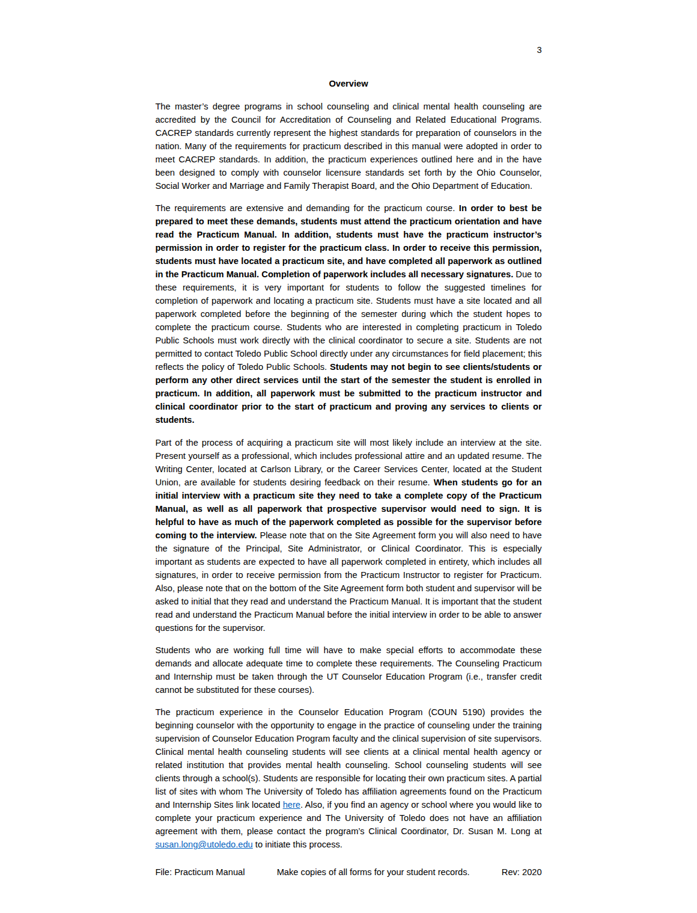3
Overview
The master’s degree programs in school counseling and clinical mental health counseling are accredited by the Council for Accreditation of Counseling and Related Educational Programs. CACREP standards currently represent the highest standards for preparation of counselors in the nation. Many of the requirements for practicum described in this manual were adopted in order to meet CACREP standards. In addition, the practicum experiences outlined here and in the have been designed to comply with counselor licensure standards set forth by the Ohio Counselor, Social Worker and Marriage and Family Therapist Board, and the Ohio Department of Education.
The requirements are extensive and demanding for the practicum course. In order to best be prepared to meet these demands, students must attend the practicum orientation and have read the Practicum Manual. In addition, students must have the practicum instructor’s permission in order to register for the practicum class. In order to receive this permission, students must have located a practicum site, and have completed all paperwork as outlined in the Practicum Manual. Completion of paperwork includes all necessary signatures. Due to these requirements, it is very important for students to follow the suggested timelines for completion of paperwork and locating a practicum site. Students must have a site located and all paperwork completed before the beginning of the semester during which the student hopes to complete the practicum course. Students who are interested in completing practicum in Toledo Public Schools must work directly with the clinical coordinator to secure a site. Students are not permitted to contact Toledo Public School directly under any circumstances for field placement; this reflects the policy of Toledo Public Schools. Students may not begin to see clients/students or perform any other direct services until the start of the semester the student is enrolled in practicum. In addition, all paperwork must be submitted to the practicum instructor and clinical coordinator prior to the start of practicum and proving any services to clients or students.
Part of the process of acquiring a practicum site will most likely include an interview at the site. Present yourself as a professional, which includes professional attire and an updated resume. The Writing Center, located at Carlson Library, or the Career Services Center, located at the Student Union, are available for students desiring feedback on their resume. When students go for an initial interview with a practicum site they need to take a complete copy of the Practicum Manual, as well as all paperwork that prospective supervisor would need to sign. It is helpful to have as much of the paperwork completed as possible for the supervisor before coming to the interview. Please note that on the Site Agreement form you will also need to have the signature of the Principal, Site Administrator, or Clinical Coordinator. This is especially important as students are expected to have all paperwork completed in entirety, which includes all signatures, in order to receive permission from the Practicum Instructor to register for Practicum. Also, please note that on the bottom of the Site Agreement form both student and supervisor will be asked to initial that they read and understand the Practicum Manual. It is important that the student read and understand the Practicum Manual before the initial interview in order to be able to answer questions for the supervisor.
Students who are working full time will have to make special efforts to accommodate these demands and allocate adequate time to complete these requirements. The Counseling Practicum and Internship must be taken through the UT Counselor Education Program (i.e., transfer credit cannot be substituted for these courses).
The practicum experience in the Counselor Education Program (COUN 5190) provides the beginning counselor with the opportunity to engage in the practice of counseling under the training supervision of Counselor Education Program faculty and the clinical supervision of site supervisors. Clinical mental health counseling students will see clients at a clinical mental health agency or related institution that provides mental health counseling. School counseling students will see clients through a school(s). Students are responsible for locating their own practicum sites. A partial list of sites with whom The University of Toledo has affiliation agreements found on the Practicum and Internship Sites link located here. Also, if you find an agency or school where you would like to complete your practicum experience and The University of Toledo does not have an affiliation agreement with them, please contact the program’s Clinical Coordinator, Dr. Susan M. Long at susan.long@utoledo.edu to initiate this process.
File: Practicum Manual Make copies of all forms for your student records. Rev: 2020